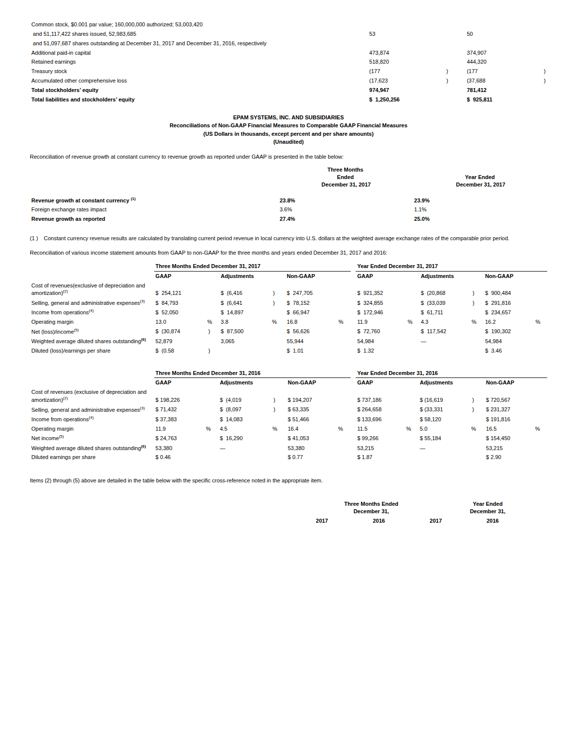| Common stock, $0.001 par value; 160,000,000 authorized; 53,003,420 | | | | |
| and 51,117,422 shares issued, 52,983,685 | | 53 | | 50 |
| and 51,097,687 shares outstanding at December 31, 2017 and December 31, 2016, respectively | | | | |
| Additional paid-in capital | | 473,874 | | 374,907 |
| Retained earnings | | 518,820 | | 444,320 |
| Treasury stock | | (177 | ) | (177 | ) |
| Accumulated other comprehensive loss | | (17,623 | ) | (37,688 | ) |
| Total stockholders’ equity | | 974,947 | | 781,412 |
| Total liabilities and stockholders’ equity | | $ 1,250,256 | | $ 925,811 |
EPAM SYSTEMS, INC. AND SUBSIDIARIES
Reconciliations of Non-GAAP Financial Measures to Comparable GAAP Financial Measures
(US Dollars in thousands, except percent and per share amounts)
(Unaudited)
Reconciliation of revenue growth at constant currency to revenue growth as reported under GAAP is presented in the table below:
| | Three Months Ended December 31, 2017 | Year Ended December 31, 2017 |
| Revenue growth at constant currency (1) | 23.8% | 23.9% |
| Foreign exchange rates impact | 3.6% | 1.1% |
| Revenue growth as reported | 27.4% | 25.0% |
(1 )
Constant currency revenue results are calculated by translating current period revenue in local currency into U.S. dollars at the weighted average exchange rates of the comparable prior period.
Reconciliation of various income statement amounts from GAAP to non-GAAP for the three months and years ended December 31, 2017 and 2016:
| | Three Months Ended December 31, 2017 | | Year Ended December 31, 2017 |
| | GAAP | Adjustments | Non-GAAP | | GAAP | Adjustments | Non-GAAP |
| Cost of revenues(exclusive of depreciation and amortization) (2) | $ 254,121 | | $ (6,416 | ) | $ 247,705 | | | $ 921,352 | | $ (20,868 | ) | $ 900,484 | |
| Selling, general and administrative expenses (3) | $ 84,793 | | $ (6,641 | ) | $ 78,152 | | | $ 324,855 | | $ (33,039 | ) | $ 291,816 | |
| Income from operations (4) | $ 52,050 | | $ 14,897 | | $ 66,947 | | | $ 172,946 | | $ 61,711 | | $ 234,657 | |
| Operating margin | 13.0 | % | 3.8 | % | 16.8 | % | | 11.9 | % | 4.3 | % | 16.2 | % |
| Net (loss)/income (5) | $ (30,874 | ) | $ 87,500 | | $ 56,626 | | | $ 72,760 | | $ 117,542 | | $ 190,302 | |
| Weighted average diluted shares outstanding (6) | 52,879 | | 3,065 | | 55,944 | | | 54,984 | | — | | 54,984 | |
| Diluted (loss)/earnings per share | $ (0.58 | ) | | | $ 1.01 | | | $ 1.32 | | | | $ 3.46 | |
| | Three Months Ended December 31, 2016 | | Year Ended December 31, 2016 |
| | GAAP | Adjustments | Non-GAAP | | GAAP | Adjustments | Non-GAAP |
| Cost of revenues (exclusive of depreciation and amortization) (2) | $ 198,226 | | $ (4,019 | ) | $ 194,207 | | | $ 737,186 | | $ (16,619 | ) | $ 720,567 | |
| Selling, general and administrative expenses (3) | $ 71,432 | | $ (8,097 | ) | $ 63,335 | | | $ 264,658 | | $ (33,331 | ) | $ 231,327 | |
| Income from operations (4) | $ 37,383 | | $ 14,083 | | $ 51,466 | | | $ 133,696 | | $ 58,120 | | $ 191,816 | |
| Operating margin | 11.9 | % | 4.5 | % | 16.4 | % | | 11.5 | % | 5.0 | % | 16.5 | % |
| Net income (5) | $ 24,763 | | $ 16,290 | | $ 41,053 | | | $ 99,266 | | $ 55,184 | | $ 154,450 | |
| Weighted average diluted shares outstanding (6) | 53,380 | | — | | 53,380 | | | 53,215 | | — | | 53,215 | |
| Diluted earnings per share | $ 0.46 | | | | $ 0.77 | | | $ 1.87 | | | | $ 2.90 | |
Items (2) through (5) above are detailed in the table below with the specific cross-reference noted in the appropriate item.
| | Three Months Ended December 31, | Year Ended December 31, |
| | 2017 | 2016 | 2017 | 2016 |